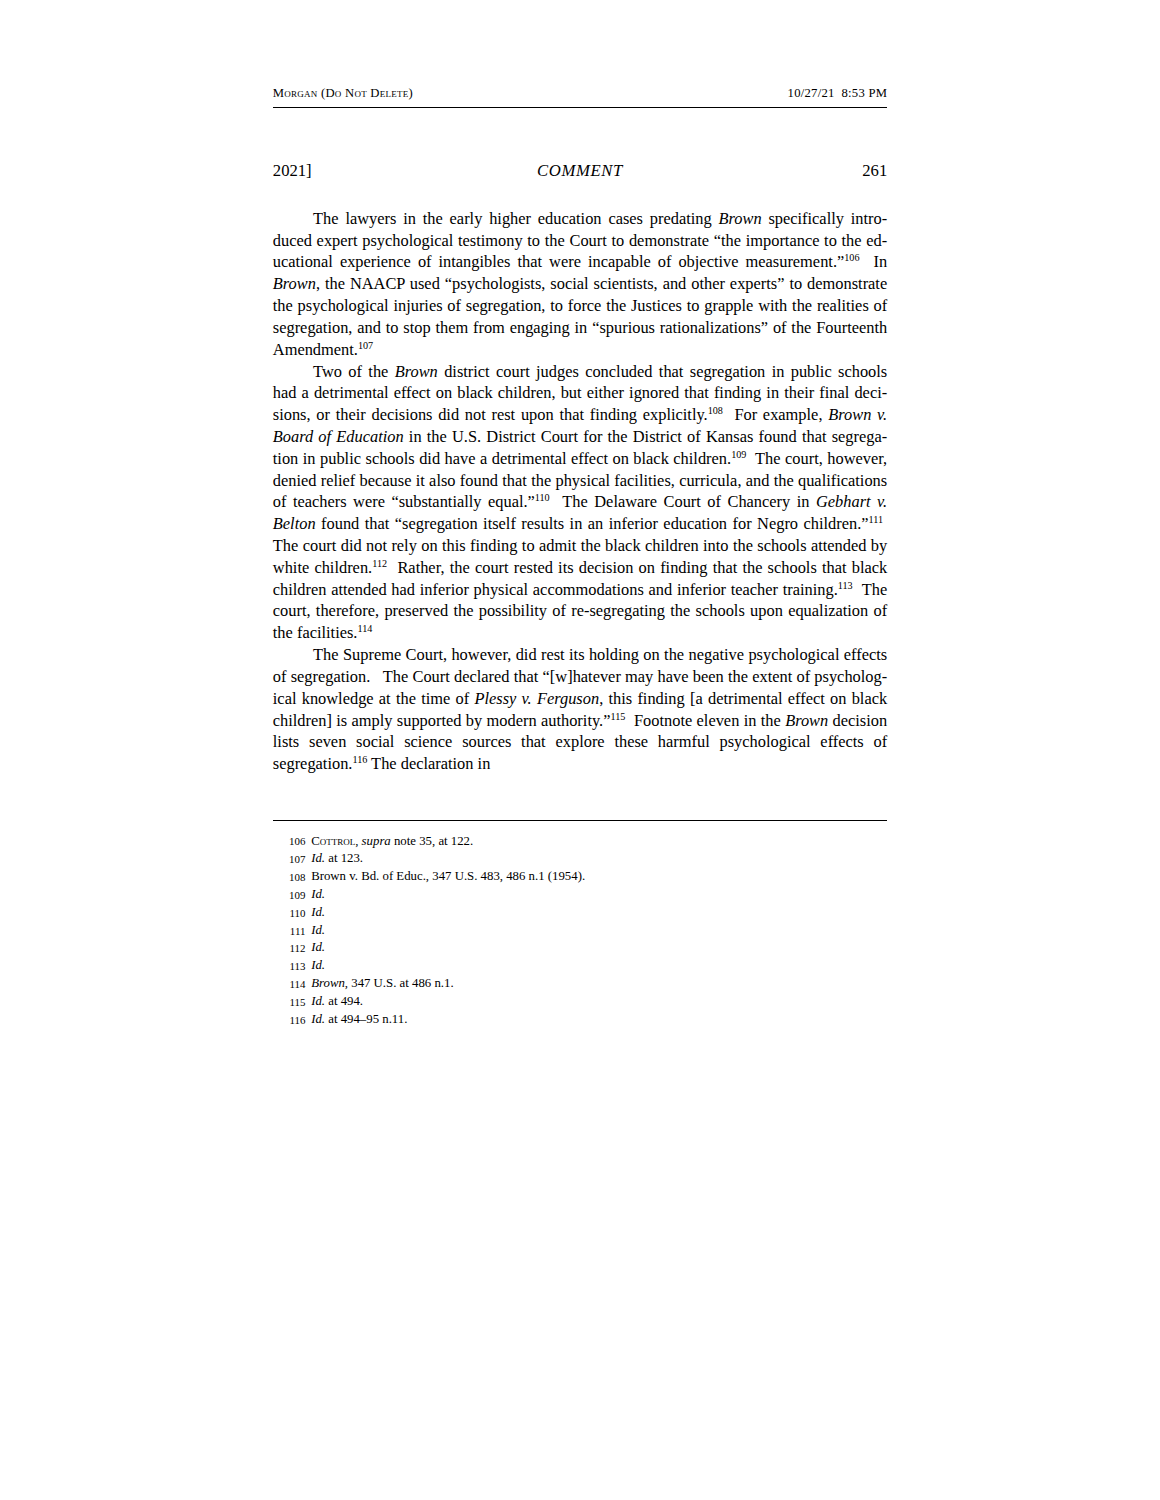Morgan (Do Not Delete) 10/27/21 8:53 PM
2021] COMMENT 261
The lawyers in the early higher education cases predating Brown specifically introduced expert psychological testimony to the Court to demonstrate “the importance to the educational experience of intangibles that were incapable of objective measurement.”106 In Brown, the NAACP used “psychologists, social scientists, and other experts” to demonstrate the psychological injuries of segregation, to force the Justices to grapple with the realities of segregation, and to stop them from engaging in “spurious rationalizations” of the Fourteenth Amendment.107
Two of the Brown district court judges concluded that segregation in public schools had a detrimental effect on black children, but either ignored that finding in their final decisions, or their decisions did not rest upon that finding explicitly.108 For example, Brown v. Board of Education in the U.S. District Court for the District of Kansas found that segregation in public schools did have a detrimental effect on black children.109 The court, however, denied relief because it also found that the physical facilities, curricula, and the qualifications of teachers were “substantially equal.”110 The Delaware Court of Chancery in Gebhart v. Belton found that “segregation itself results in an inferior education for Negro children.”111 The court did not rely on this finding to admit the black children into the schools attended by white children.112 Rather, the court rested its decision on finding that the schools that black children attended had inferior physical accommodations and inferior teacher training.113 The court, therefore, preserved the possibility of re-segregating the schools upon equalization of the facilities.114
The Supreme Court, however, did rest its holding on the negative psychological effects of segregation. The Court declared that “[w]hatever may have been the extent of psychological knowledge at the time of Plessy v. Ferguson, this finding [a detrimental effect on black children] is amply supported by modern authority.”115 Footnote eleven in the Brown decision lists seven social science sources that explore these harmful psychological effects of segregation.116 The declaration in
106
Cottrol, supra note 35, at 122.
107
Id. at 123.
108
Brown v. Bd. of Educ., 347 U.S. 483, 486 n.1 (1954).
109
Id.
110
Id.
111
Id.
112
Id.
113
Id.
114
Brown, 347 U.S. at 486 n.1.
115
Id. at 494.
116
Id. at 494–95 n.11.